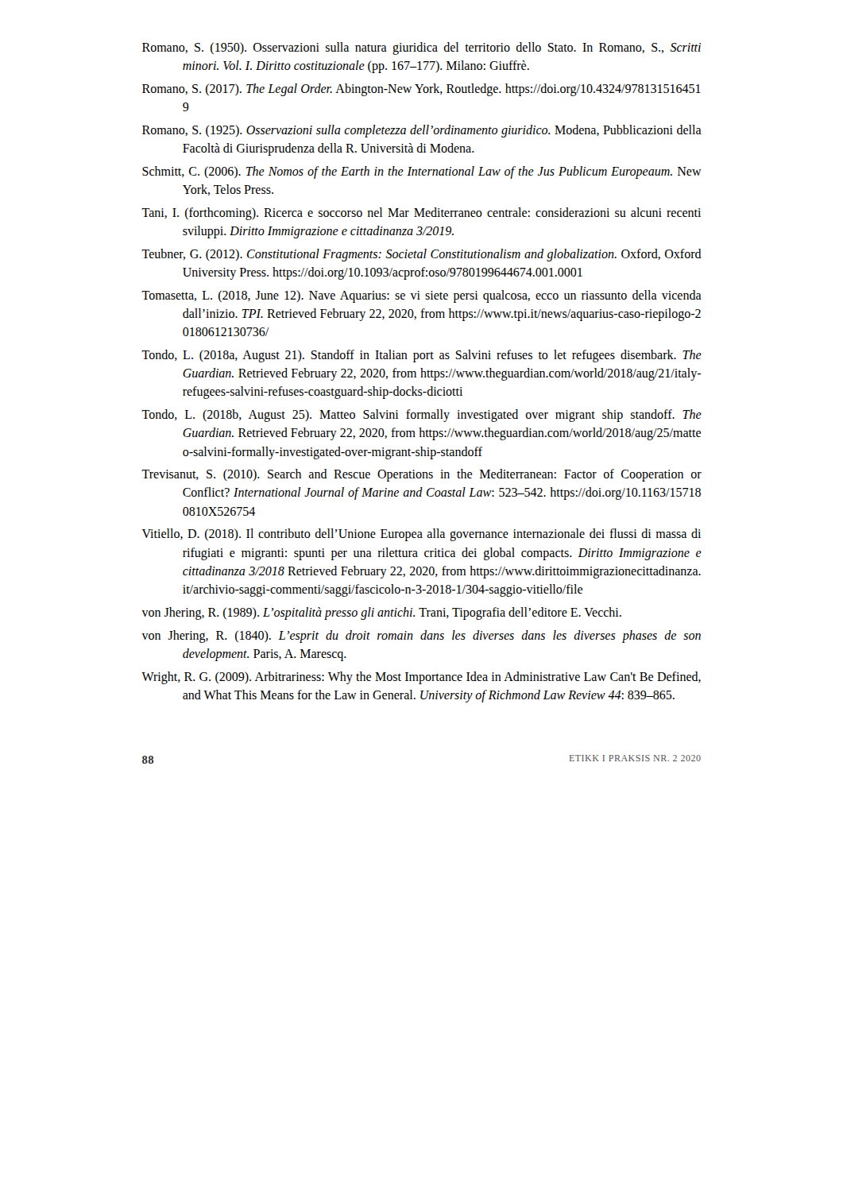Romano, S. (1950). Osservazioni sulla natura giuridica del territorio dello Stato. In Romano, S., Scritti minori. Vol. I. Diritto costituzionale (pp. 167–177). Milano: Giuffrè.
Romano, S. (2017). The Legal Order. Abington-New York, Routledge. https://doi.org/10.4324/9781315164519
Romano, S. (1925). Osservazioni sulla completezza dell’ordinamento giuridico. Modena, Pubblicazioni della Facoltà di Giurisprudenza della R. Università di Modena.
Schmitt, C. (2006). The Nomos of the Earth in the International Law of the Jus Publicum Europeaum. New York, Telos Press.
Tani, I. (forthcoming). Ricerca e soccorso nel Mar Mediterraneo centrale: considerazioni su alcuni recenti sviluppi. Diritto Immigrazione e cittadinanza 3/2019.
Teubner, G. (2012). Constitutional Fragments: Societal Constitutionalism and globalization. Oxford, Oxford University Press. https://doi.org/10.1093/acprof:oso/9780199644674.001.0001
Tomasetta, L. (2018, June 12). Nave Aquarius: se vi siete persi qualcosa, ecco un riassunto della vicenda dall’inizio. TPI. Retrieved February 22, 2020, from https://www.tpi.it/news/aquarius-caso-riepilogo-20180612130736/
Tondo, L. (2018a, August 21). Standoff in Italian port as Salvini refuses to let refugees disembark. The Guardian. Retrieved February 22, 2020, from https://www.theguardian.com/world/2018/aug/21/italy-refugees-salvini-refuses-coastguard-ship-docks-diciotti
Tondo, L. (2018b, August 25). Matteo Salvini formally investigated over migrant ship standoff. The Guardian. Retrieved February 22, 2020, from https://www.theguardian.com/world/2018/aug/25/matteo-salvini-formally-investigated-over-migrant-ship-standoff
Trevisanut, S. (2010). Search and Rescue Operations in the Mediterranean: Factor of Cooperation or Conflict? International Journal of Marine and Coastal Law: 523–542. https://doi.org/10.1163/157180810X526754
Vitiello, D. (2018). Il contributo dell’Unione Europea alla governance internazionale dei flussi di massa di rifugiati e migranti: spunti per una rilettura critica dei global compacts. Diritto Immigrazione e cittadinanza 3/2018 Retrieved February 22, 2020, from https://www.dirittoimmigrazionecittadinanza.it/archivio-saggi-commenti/saggi/fascicolo-n-3-2018-1/304-saggio-vitiello/file
von Jhering, R. (1989). L’ospitalità presso gli antichi. Trani, Tipografia dell’editore E. Vecchi.
von Jhering, R. (1840). L’esprit du droit romain dans les diverses dans les diverses phases de son development. Paris, A. Marescq.
Wright, R. G. (2009). Arbitrariness: Why the Most Importance Idea in Administrative Law Can't Be Defined, and What This Means for the Law in General. University of Richmond Law Review 44: 839–865.
88 ETIKK I PRAKSIS NR. 2 2020